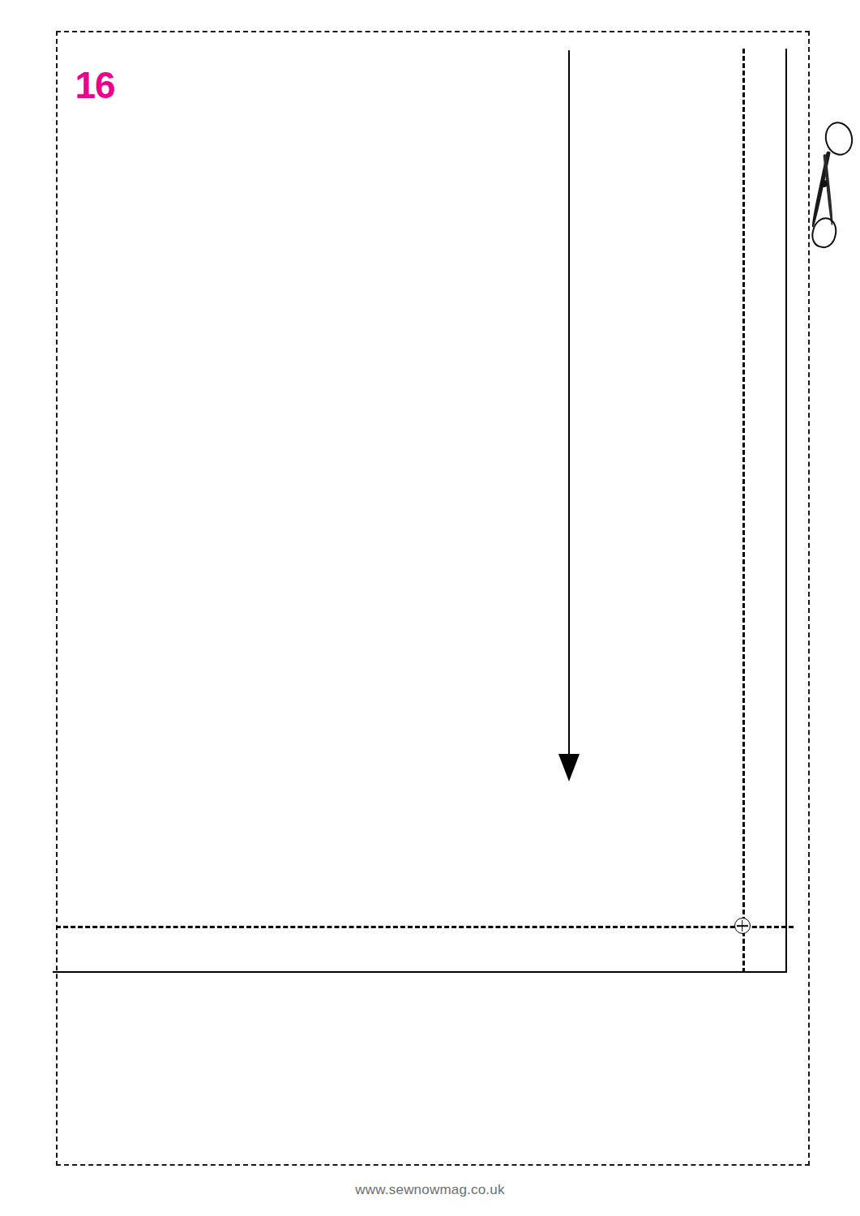16
www.sewnowmag.co.uk